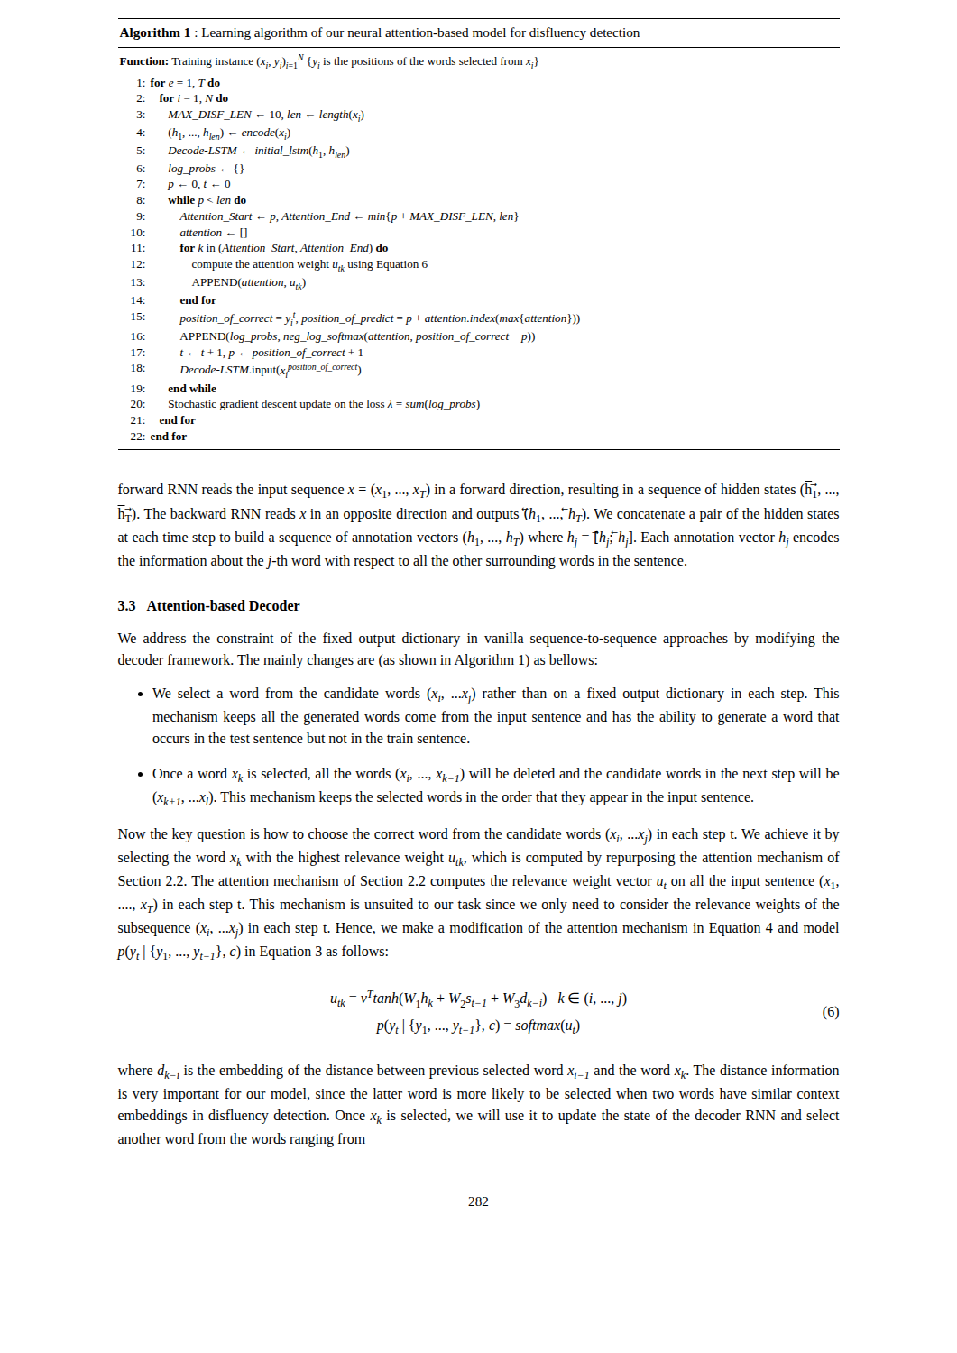Algorithm 1 : Learning algorithm of our neural attention-based model for disfluency detection
Function: Training instance (xi, yi)i=1N {yi is the positions of the words selected from xi}
| 1: | for e = 1, T do |
| 2: | for i = 1, N do |
| 3: | MAX_DISF_LEN ← 10, len ← length ( x i ) |
| 4: | ( h 1 , ..., h len ) ← encode ( x i ) |
| 5: | Decode-LSTM ← initial_lstm ( h 1 , h len ) |
| 6: | log_probs ← {} |
| 7: | p ← 0, t ← 0 |
| 8: | while p < len do |
| 9: | Attention_Start ← p , Attention_End ← min { p + MAX_DISF_LEN , len } |
| 10: | attention ← [] |
| 11: | for k in ( Attention_Start , Attention_End ) do |
| 12: | compute the attention weight u tk using Equation 6 |
| 13: | APPEND( attention , u tk ) |
| 14: | end for |
| 15: | position_of_correct = y i t , position_of_predict = p + attention.index ( max { attention })) |
| 16: | APPEND( log_probs , neg_log_softmax ( attention , position_of_correct − p )) |
| 17: | t ← t + 1, p ← position_of_correct + 1 |
| 18: | Decode-LSTM .input( x i position_of_correct ) |
| 19: | end while |
| 20: | Stochastic gradient descent update on the loss λ = sum ( log_probs ) |
| 21: | end for |
| 22: | end for |
forward RNN reads the input sequence x = (x1, ..., xT) in a forward direction, resulting in a sequence of hidden states (h1⃗, ..., hT⃗). The backward RNN reads x in an opposite direction and outputs (⃖h1, ..., ⃖hT). We concatenate a pair of the hidden states at each time step to build a sequence of annotation vectors (h1, ..., hT) where hj = [⃗hj; ⃖hj]. Each annotation vector hj encodes the information about the j-th word with respect to all the other surrounding words in the sentence.
3.3 Attention-based Decoder
We address the constraint of the fixed output dictionary in vanilla sequence-to-sequence approaches by modifying the decoder framework. The mainly changes are (as shown in Algorithm 1) as bellows:
We select a word from the candidate words (xi, ...xj) rather than on a fixed output dictionary in each step. This mechanism keeps all the generated words come from the input sentence and has the ability to generate a word that occurs in the test sentence but not in the train sentence.
Once a word xk is selected, all the words (xi, ..., xk−1) will be deleted and the candidate words in the next step will be (xk+1, ...xl). This mechanism keeps the selected words in the order that they appear in the input sentence.
Now the key question is how to choose the correct word from the candidate words (xi, ...xj) in each step t. We achieve it by selecting the word xk with the highest relevance weight utk, which is computed by repurposing the attention mechanism of Section 2.2. The attention mechanism of Section 2.2 computes the relevance weight vector ut on all the input sentence (x1, ...., xT) in each step t. This mechanism is unsuited to our task since we only need to consider the relevance weights of the subsequence (xi, ...xj) in each step t. Hence, we make a modification of the attention mechanism in Equation 4 and model p(yt | {y1, ..., yt−1}, c) in Equation 3 as follows:
utk = vTtanh(W1hk + W2st−1 + W3dk−i) k ∈ (i, ..., j)
p(yt | {y1, ..., yt−1}, c) = softmax(ut)
(6)
where dk−i is the embedding of the distance between previous selected word xi−1 and the word xk. The distance information is very important for our model, since the latter word is more likely to be selected when two words have similar context embeddings in disfluency detection. Once xk is selected, we will use it to update the state of the decoder RNN and select another word from the words ranging from
282